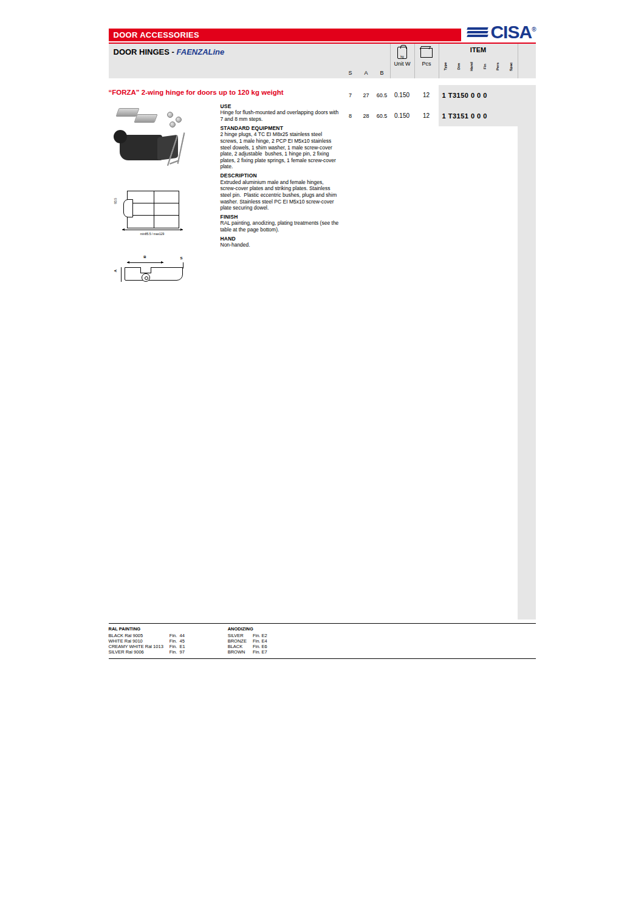DOOR ACCESSORIES
CISA®
DOOR HINGES - FAENZALine
S
A
B
kg
Unit W
Pcs
ITEM
Type Dim Hand Fin Pers Spac
“FORZA” 2-wing hinge for doors up to 120 kg weight
93.5
min85.5 / max129
B
S
A
USE
Hinge for flush-mounted and overlapping doors with 7 and 8 mm steps.
STANDARD EQUIPMENT
2 hinge plugs, 4 TC EI M8x25 stainless steel screws, 1 male hinge, 2 PCP EI M5x10 stainless steel dowels, 1 shim washer, 1 male screw-cover plate, 2 adjustable bushes, 1 hinge pin, 2 fixing plates, 2 fixing plate springs, 1 female screw-cover plate.
DESCRIPTION
Extruded aluminium male and female hinges, screw-cover plates and striking plates. Stainless steel pin. Plastic eccentric bushes, plugs and shim washer. Stainless steel PC EI M5x10 screw-cover plate securing dowel.
FINISH
RAL painting, anodizing, plating treatments (see the table at the page bottom).
HAND
Non-handed.
7
27
60.5
0.150
12
8
28
60.5
0.150
12
1 T3150 0 0 0
1 T3151 0 0 0
RAL PAINTING
| BLACK Ral 9005 | Fin. 44 |
| WHITE Ral 9010 | Fin. 45 |
| CREAMY WHITE Ral 1013 | Fin. E1 |
| SILVER Ral 9006 | Fin. 97 |
ANODIZING
| SILVER | Fin. E2 |
| BRONZE | Fin. E4 |
| BLACK | Fin. E6 |
| BROWN | Fin. E7 |